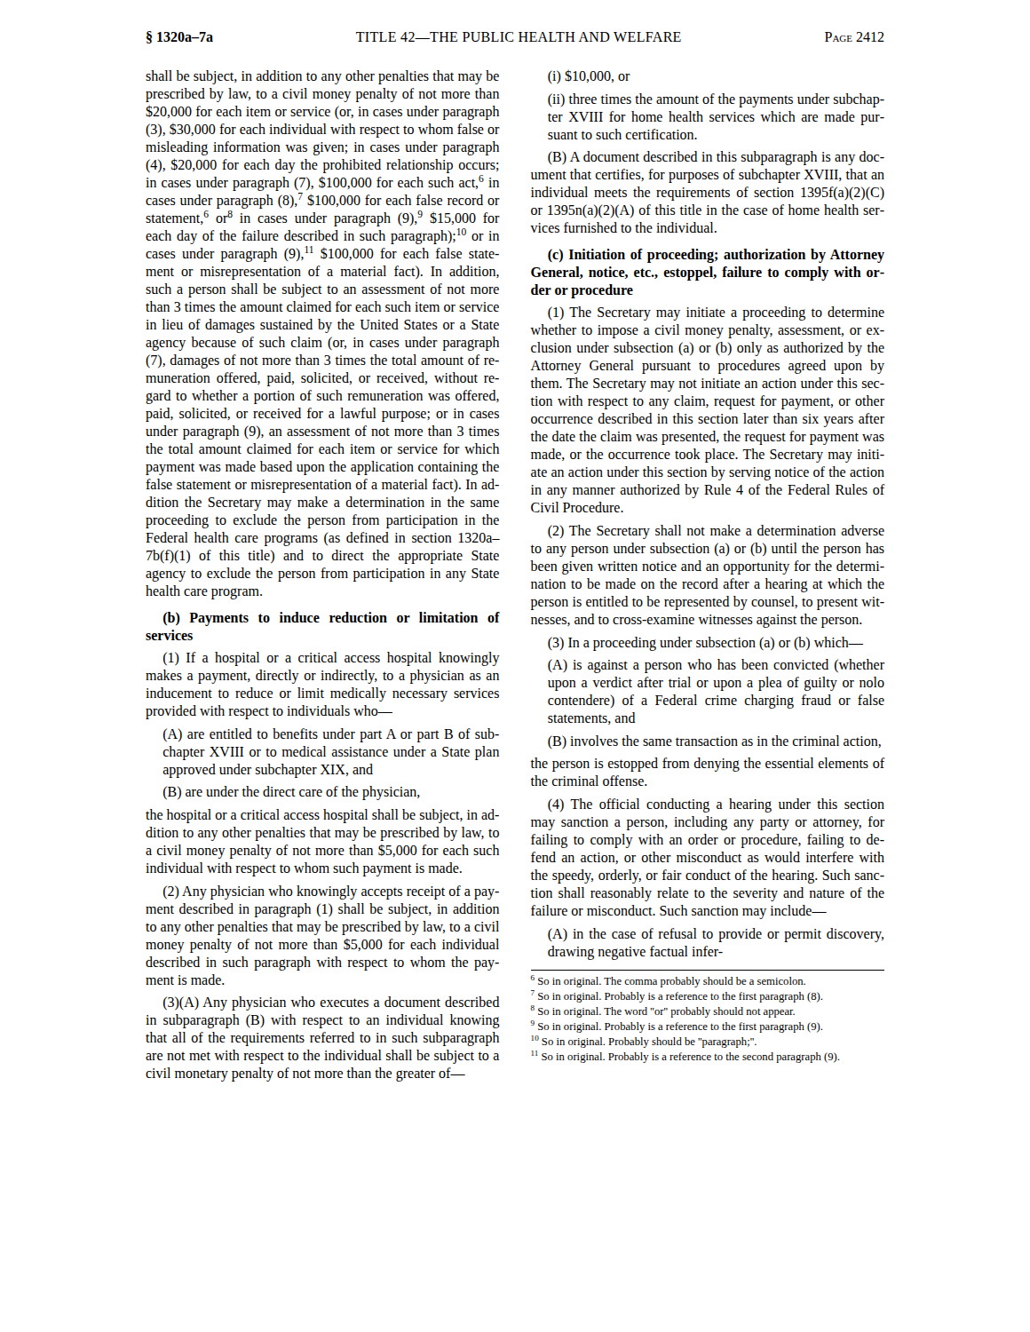§ 1320a–7a
TITLE 42—THE PUBLIC HEALTH AND WELFARE
Page 2412
shall be subject, in addition to any other penalties that may be prescribed by law, to a civil money penalty of not more than $20,000 for each item or service (or, in cases under paragraph (3), $30,000 for each individual with respect to whom false or misleading information was given; in cases under paragraph (4), $20,000 for each day the prohibited relationship occurs; in cases under paragraph (7), $100,000 for each such act,6 in cases under paragraph (8),7 $100,000 for each false record or statement,6 or8 in cases under paragraph (9),9 $15,000 for each day of the failure described in such paragraph);10 or in cases under paragraph (9),11 $100,000 for each false statement or misrepresentation of a material fact). In addition, such a person shall be subject to an assessment of not more than 3 times the amount claimed for each such item or service in lieu of damages sustained by the United States or a State agency because of such claim (or, in cases under paragraph (7), damages of not more than 3 times the total amount of remuneration offered, paid, solicited, or received, without regard to whether a portion of such remuneration was offered, paid, solicited, or received for a lawful purpose; or in cases under paragraph (9), an assessment of not more than 3 times the total amount claimed for each item or service for which payment was made based upon the application containing the false statement or misrepresentation of a material fact). In addition the Secretary may make a determination in the same proceeding to exclude the person from participation in the Federal health care programs (as defined in section 1320a–7b(f)(1) of this title) and to direct the appropriate State agency to exclude the person from participation in any State health care program.
(b) Payments to induce reduction or limitation of services
(1) If a hospital or a critical access hospital knowingly makes a payment, directly or indirectly, to a physician as an inducement to reduce or limit medically necessary services provided with respect to individuals who—
(A) are entitled to benefits under part A or part B of subchapter XVIII or to medical assistance under a State plan approved under subchapter XIX, and
(B) are under the direct care of the physician,
the hospital or a critical access hospital shall be subject, in addition to any other penalties that may be prescribed by law, to a civil money penalty of not more than $5,000 for each such individual with respect to whom such payment is made.
(2) Any physician who knowingly accepts receipt of a payment described in paragraph (1) shall be subject, in addition to any other penalties that may be prescribed by law, to a civil money penalty of not more than $5,000 for each individual described in such paragraph with respect to whom the payment is made.
(3)(A) Any physician who executes a document described in subparagraph (B) with respect to an individual knowing that all of the requirements referred to in such subparagraph are not met with respect to the individual shall be subject to a civil monetary penalty of not more than the greater of—
(i) $10,000, or
(ii) three times the amount of the payments under subchapter XVIII for home health services which are made pursuant to such certification.
(B) A document described in this subparagraph is any document that certifies, for purposes of subchapter XVIII, that an individual meets the requirements of section 1395f(a)(2)(C) or 1395n(a)(2)(A) of this title in the case of home health services furnished to the individual.
(c) Initiation of proceeding; authorization by Attorney General, notice, etc., estoppel, failure to comply with order or procedure
(1) The Secretary may initiate a proceeding to determine whether to impose a civil money penalty, assessment, or exclusion under subsection (a) or (b) only as authorized by the Attorney General pursuant to procedures agreed upon by them. The Secretary may not initiate an action under this section with respect to any claim, request for payment, or other occurrence described in this section later than six years after the date the claim was presented, the request for payment was made, or the occurrence took place. The Secretary may initiate an action under this section by serving notice of the action in any manner authorized by Rule 4 of the Federal Rules of Civil Procedure.
(2) The Secretary shall not make a determination adverse to any person under subsection (a) or (b) until the person has been given written notice and an opportunity for the determination to be made on the record after a hearing at which the person is entitled to be represented by counsel, to present witnesses, and to cross-examine witnesses against the person.
(3) In a proceeding under subsection (a) or (b) which—
(A) is against a person who has been convicted (whether upon a verdict after trial or upon a plea of guilty or nolo contendere) of a Federal crime charging fraud or false statements, and
(B) involves the same transaction as in the criminal action,
the person is estopped from denying the essential elements of the criminal offense.
(4) The official conducting a hearing under this section may sanction a person, including any party or attorney, for failing to comply with an order or procedure, failing to defend an action, or other misconduct as would interfere with the speedy, orderly, or fair conduct of the hearing. Such sanction shall reasonably relate to the severity and nature of the failure or misconduct. Such sanction may include—
(A) in the case of refusal to provide or permit discovery, drawing negative factual infer-
6 So in original. The comma probably should be a semicolon.
7 So in original. Probably is a reference to the first paragraph (8).
8 So in original. The word ''or'' probably should not appear.
9 So in original. Probably is a reference to the first paragraph (9).
10 So in original. Probably should be ''paragraph;''.
11 So in original. Probably is a reference to the second paragraph (9).